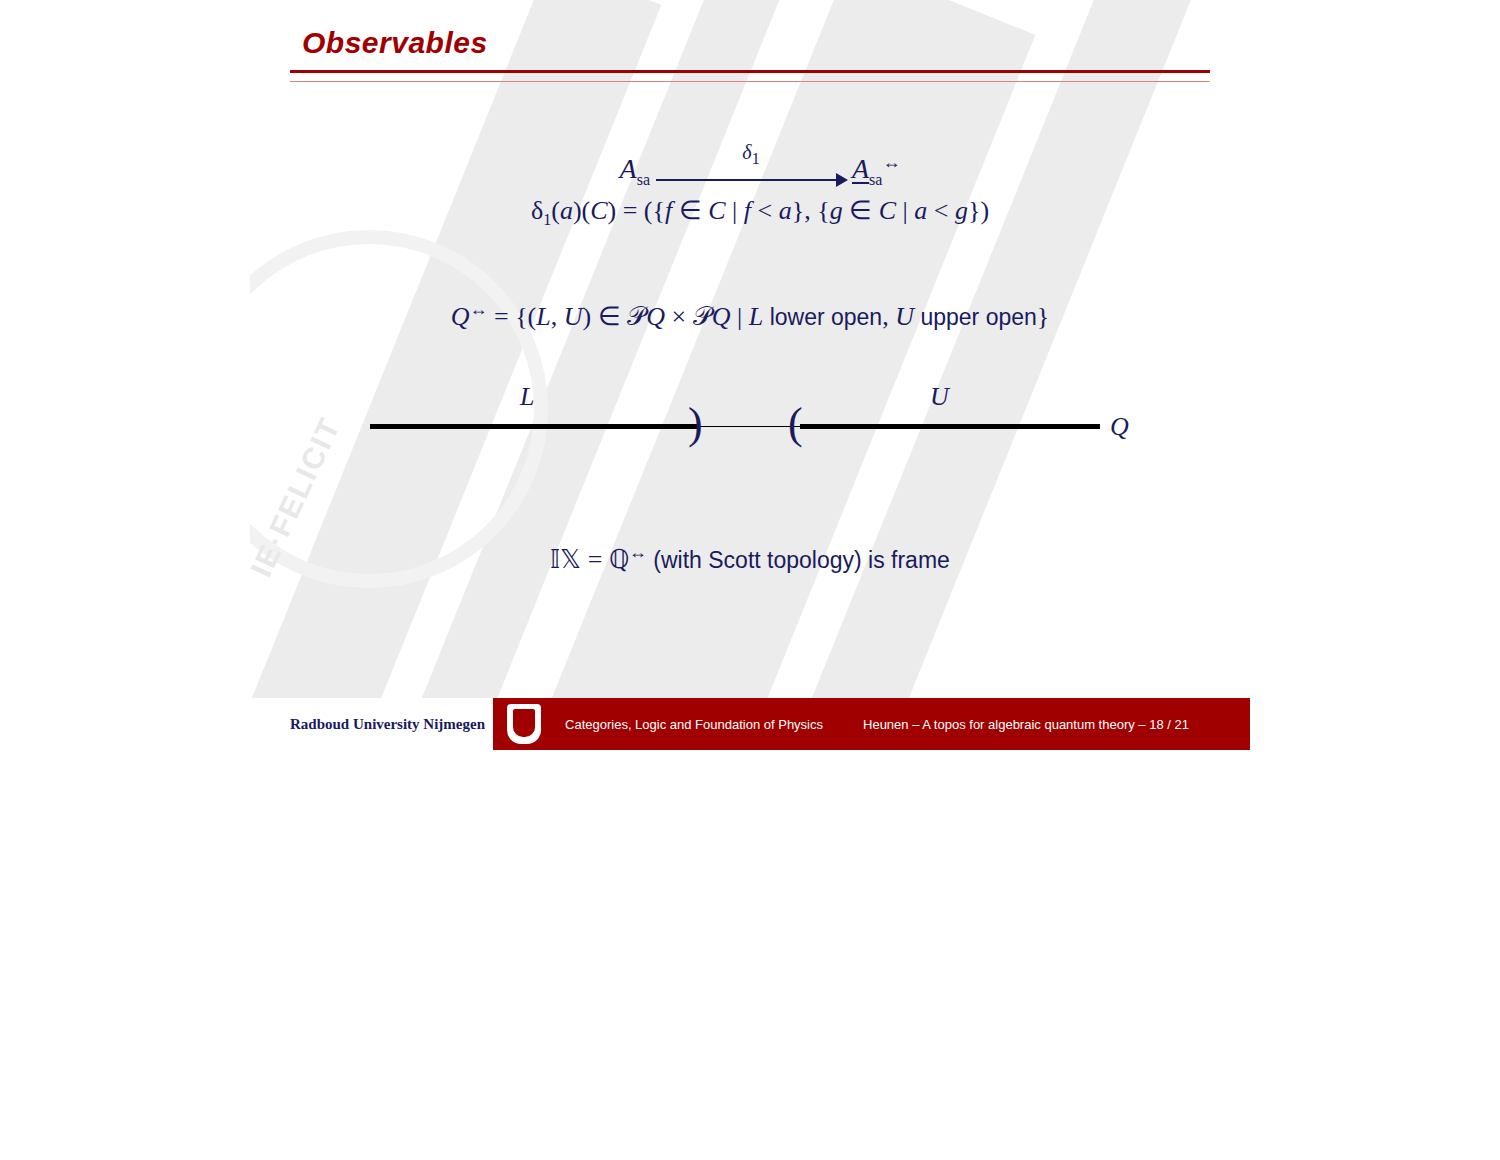IE·FELICIT
Observables
Asa δ1 Asa↔
δ1(a)(C) = ({f ∈ C | f < a}, {g ∈ C | a < g})
Q↔ = {(L, U) ∈ 𝒫Q × 𝒫Q | L lower open, U upper open}
) ( L U Q
𝕀𝕏 = ℚ↔ (with Scott topology) is frame
Radboud University Nijmegen Categories, Logic and Foundation of Physics Heunen – A topos for algebraic quantum theory – 18 / 21